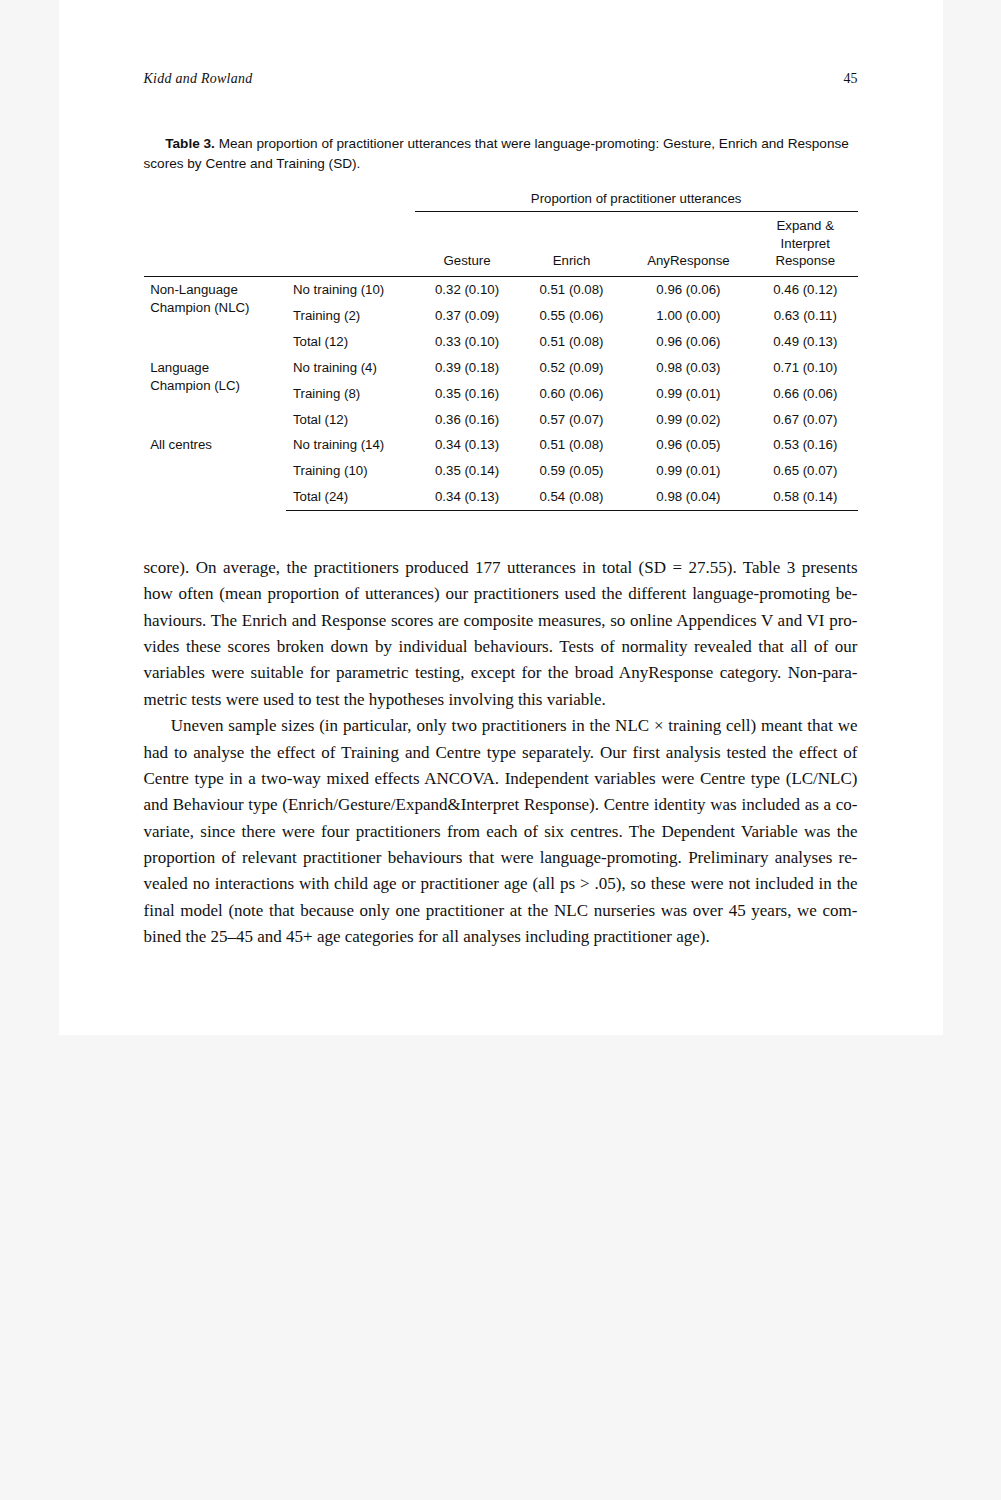Kidd and Rowland 45
Table 3. Mean proportion of practitioner utterances that were language-promoting: Gesture, Enrich and Response scores by Centre and Training (SD).
| | | Proportion of practitioner utterances |
| --- | --- | --- |
| Gesture | Enrich | AnyResponse | Expand & Interpret Response |
| Non-Language Champion (NLC) | No training (10) | 0.32 (0.10) | 0.51 (0.08) | 0.96 (0.06) | 0.46 (0.12) |
| Training (2) | 0.37 (0.09) | 0.55 (0.06) | 1.00 (0.00) | 0.63 (0.11) |
| Total (12) | 0.33 (0.10) | 0.51 (0.08) | 0.96 (0.06) | 0.49 (0.13) |
| Language Champion (LC) | No training (4) | 0.39 (0.18) | 0.52 (0.09) | 0.98 (0.03) | 0.71 (0.10) |
| Training (8) | 0.35 (0.16) | 0.60 (0.06) | 0.99 (0.01) | 0.66 (0.06) |
| Total (12) | 0.36 (0.16) | 0.57 (0.07) | 0.99 (0.02) | 0.67 (0.07) |
| All centres | No training (14) | 0.34 (0.13) | 0.51 (0.08) | 0.96 (0.05) | 0.53 (0.16) |
| Training (10) | 0.35 (0.14) | 0.59 (0.05) | 0.99 (0.01) | 0.65 (0.07) |
| Total (24) | 0.34 (0.13) | 0.54 (0.08) | 0.98 (0.04) | 0.58 (0.14) |
score). On average, the practitioners produced 177 utterances in total (SD = 27.55). Table 3 presents how often (mean proportion of utterances) our practitioners used the different language-promoting behaviours. The Enrich and Response scores are composite measures, so online Appendices V and VI provides these scores broken down by individual behaviours. Tests of normality revealed that all of our variables were suitable for parametric testing, except for the broad AnyResponse category. Non-parametric tests were used to test the hypotheses involving this variable.
Uneven sample sizes (in particular, only two practitioners in the NLC × training cell) meant that we had to analyse the effect of Training and Centre type separately. Our first analysis tested the effect of Centre type in a two-way mixed effects ANCOVA. Independent variables were Centre type (LC/NLC) and Behaviour type (Enrich/Gesture/Expand&Interpret Response). Centre identity was included as a covariate, since there were four practitioners from each of six centres. The Dependent Variable was the proportion of relevant practitioner behaviours that were language-promoting. Preliminary analyses revealed no interactions with child age or practitioner age (all ps > .05), so these were not included in the final model (note that because only one practitioner at the NLC nurseries was over 45 years, we combined the 25–45 and 45+ age categories for all analyses including practitioner age).